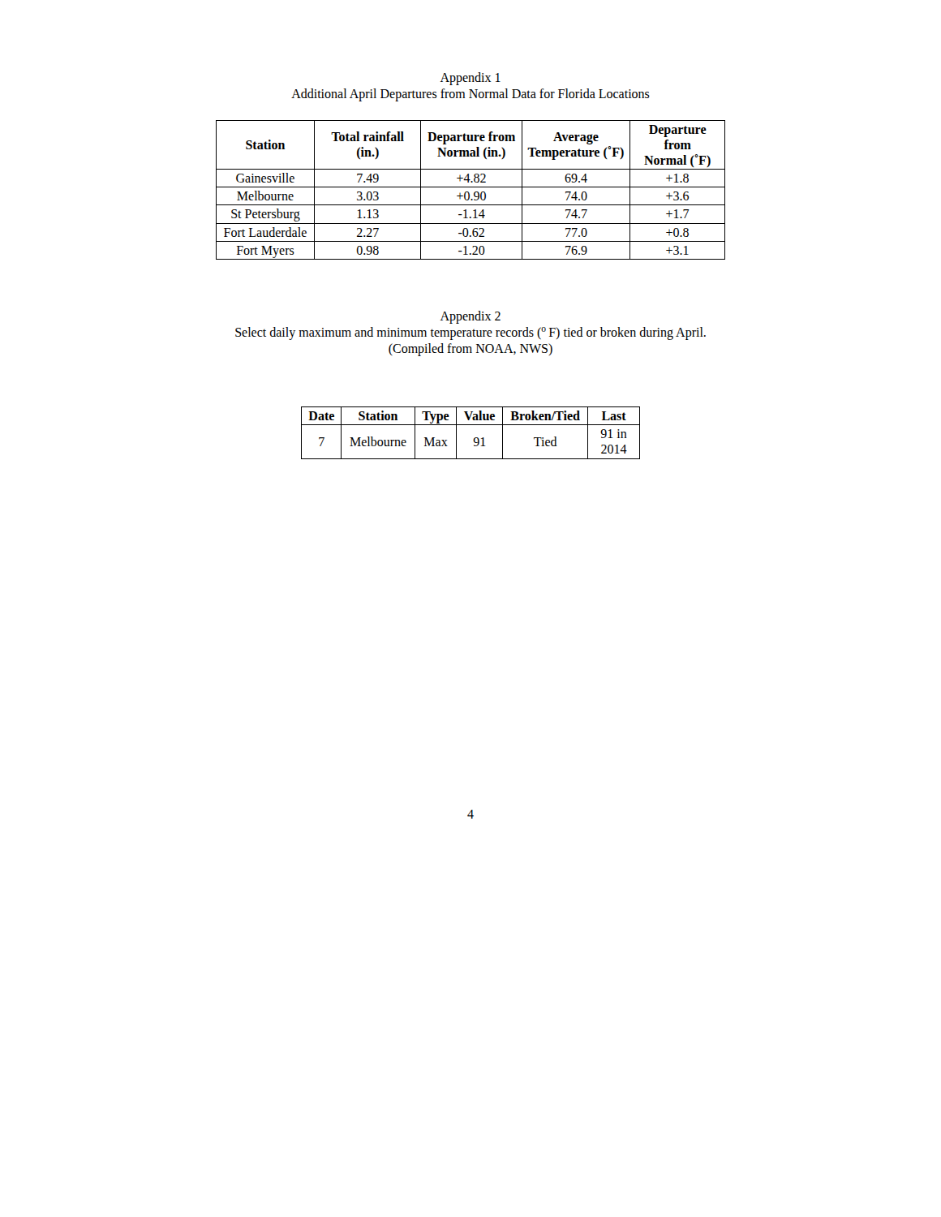Appendix 1 Additional April Departures from Normal Data for Florida Locations
| Station | Total rainfall (in.) | Departure from Normal (in.) | Average Temperature (˚F) | Departure from Normal (˚F) |
| --- | --- | --- | --- | --- |
| Gainesville | 7.49 | +4.82 | 69.4 | +1.8 |
| Melbourne | 3.03 | +0.90 | 74.0 | +3.6 |
| St Petersburg | 1.13 | -1.14 | 74.7 | +1.7 |
| Fort Lauderdale | 2.27 | -0.62 | 77.0 | +0.8 |
| Fort Myers | 0.98 | -1.20 | 76.9 | +3.1 |
Appendix 2 Select daily maximum and minimum temperature records (o F) tied or broken during April. (Compiled from NOAA, NWS)
| Date | Station | Type | Value | Broken/Tied | Last |
| --- | --- | --- | --- | --- | --- |
| 7 | Melbourne | Max | 91 | Tied | 91 in 2014 |
4